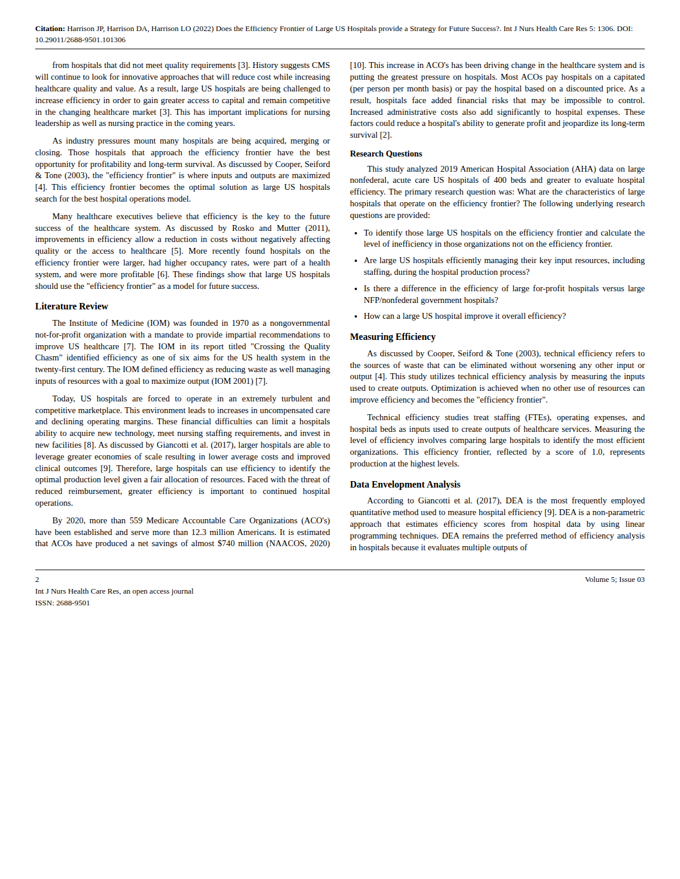Citation: Harrison JP, Harrison DA, Harrison LO (2022) Does the Efficiency Frontier of Large US Hospitals provide a Strategy for Future Success?. Int J Nurs Health Care Res 5: 1306. DOI: 10.29011/2688-9501.101306
from hospitals that did not meet quality requirements [3]. History suggests CMS will continue to look for innovative approaches that will reduce cost while increasing healthcare quality and value. As a result, large US hospitals are being challenged to increase efficiency in order to gain greater access to capital and remain competitive in the changing healthcare market [3]. This has important implications for nursing leadership as well as nursing practice in the coming years.
As industry pressures mount many hospitals are being acquired, merging or closing. Those hospitals that approach the efficiency frontier have the best opportunity for profitability and long-term survival. As discussed by Cooper, Seiford & Tone (2003), the "efficiency frontier" is where inputs and outputs are maximized [4]. This efficiency frontier becomes the optimal solution as large US hospitals search for the best hospital operations model.
Many healthcare executives believe that efficiency is the key to the future success of the healthcare system. As discussed by Rosko and Mutter (2011), improvements in efficiency allow a reduction in costs without negatively affecting quality or the access to healthcare [5]. More recently found hospitals on the efficiency frontier were larger, had higher occupancy rates, were part of a health system, and were more profitable [6]. These findings show that large US hospitals should use the "efficiency frontier" as a model for future success.
Literature Review
The Institute of Medicine (IOM) was founded in 1970 as a nongovernmental not-for-profit organization with a mandate to provide impartial recommendations to improve US healthcare [7]. The IOM in its report titled "Crossing the Quality Chasm" identified efficiency as one of six aims for the US health system in the twenty-first century. The IOM defined efficiency as reducing waste as well managing inputs of resources with a goal to maximize output (IOM 2001) [7].
Today, US hospitals are forced to operate in an extremely turbulent and competitive marketplace. This environment leads to increases in uncompensated care and declining operating margins. These financial difficulties can limit a hospitals ability to acquire new technology, meet nursing staffing requirements, and invest in new facilities [8]. As discussed by Giancotti et al. (2017), larger hospitals are able to leverage greater economies of scale resulting in lower average costs and improved clinical outcomes [9]. Therefore, large hospitals can use efficiency to identify the optimal production level given a fair allocation of resources. Faced with the threat of reduced reimbursement, greater efficiency is important to continued hospital operations.
By 2020, more than 559 Medicare Accountable Care Organizations (ACO's) have been established and serve more than 12.3 million Americans. It is estimated that ACOs have produced a net savings of almost $740 million (NAACOS, 2020) [10]. This increase in ACO's has been driving change in the healthcare system and is putting the greatest pressure on hospitals. Most ACOs pay hospitals on a capitated (per person per month basis) or pay the hospital based on a discounted price. As a result, hospitals face added financial risks that may be impossible to control. Increased administrative costs also add significantly to hospital expenses. These factors could reduce a hospital's ability to generate profit and jeopardize its long-term survival [2].
Research Questions
This study analyzed 2019 American Hospital Association (AHA) data on large nonfederal, acute care US hospitals of 400 beds and greater to evaluate hospital efficiency. The primary research question was: What are the characteristics of large hospitals that operate on the efficiency frontier? The following underlying research questions are provided:
To identify those large US hospitals on the efficiency frontier and calculate the level of inefficiency in those organizations not on the efficiency frontier.
Are large US hospitals efficiently managing their key input resources, including staffing, during the hospital production process?
Is there a difference in the efficiency of large for-profit hospitals versus large NFP/nonfederal government hospitals?
How can a large US hospital improve it overall efficiency?
Measuring Efficiency
As discussed by Cooper, Seiford & Tone (2003), technical efficiency refers to the sources of waste that can be eliminated without worsening any other input or output [4]. This study utilizes technical efficiency analysis by measuring the inputs used to create outputs. Optimization is achieved when no other use of resources can improve efficiency and becomes the "efficiency frontier".
Technical efficiency studies treat staffing (FTEs), operating expenses, and hospital beds as inputs used to create outputs of healthcare services. Measuring the level of efficiency involves comparing large hospitals to identify the most efficient organizations. This efficiency frontier, reflected by a score of 1.0, represents production at the highest levels.
Data Envelopment Analysis
According to Giancotti et al. (2017), DEA is the most frequently employed quantitative method used to measure hospital efficiency [9]. DEA is a non-parametric approach that estimates efficiency scores from hospital data by using linear programming techniques. DEA remains the preferred method of efficiency analysis in hospitals because it evaluates multiple outputs of
2
Int J Nurs Health Care Res, an open access journal
ISSN: 2688-9501
Volume 5; Issue 03